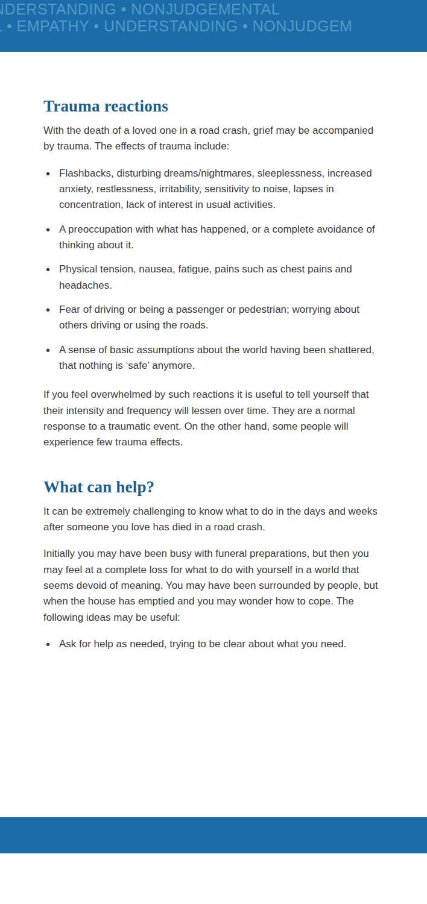DERSTANDING • NONJUDGEMENTAL • RESPEC
ATHY • UNDERSTANDING • NONJUDGEMENTAL
L • EMPATHY • UNDERSTANDING • NONJUDGEM
Trauma reactions
With the death of a loved one in a road crash, grief may be accompanied by trauma. The effects of trauma include:
Flashbacks, disturbing dreams/nightmares, sleeplessness, increased anxiety, restlessness, irritability, sensitivity to noise, lapses in concentration, lack of interest in usual activities.
A preoccupation with what has happened, or a complete avoidance of thinking about it.
Physical tension, nausea, fatigue, pains such as chest pains and headaches.
Fear of driving or being a passenger or pedestrian; worrying about others driving or using the roads.
A sense of basic assumptions about the world having been shattered, that nothing is ‘safe’ anymore.
If you feel overwhelmed by such reactions it is useful to tell yourself that their intensity and frequency will lessen over time. They are a normal response to a traumatic event. On the other hand, some people will experience few trauma effects.
What can help?
It can be extremely challenging to know what to do in the days and weeks after someone you love has died in a road crash.
Initially you may have been busy with funeral preparations, but then you may feel at a complete loss for what to do with yourself in a world that seems devoid of meaning. You may have been surrounded by people, but when the house has emptied and you may wonder how to cope. The following ideas may be useful:
Ask for help as needed, trying to be clear about what you need.